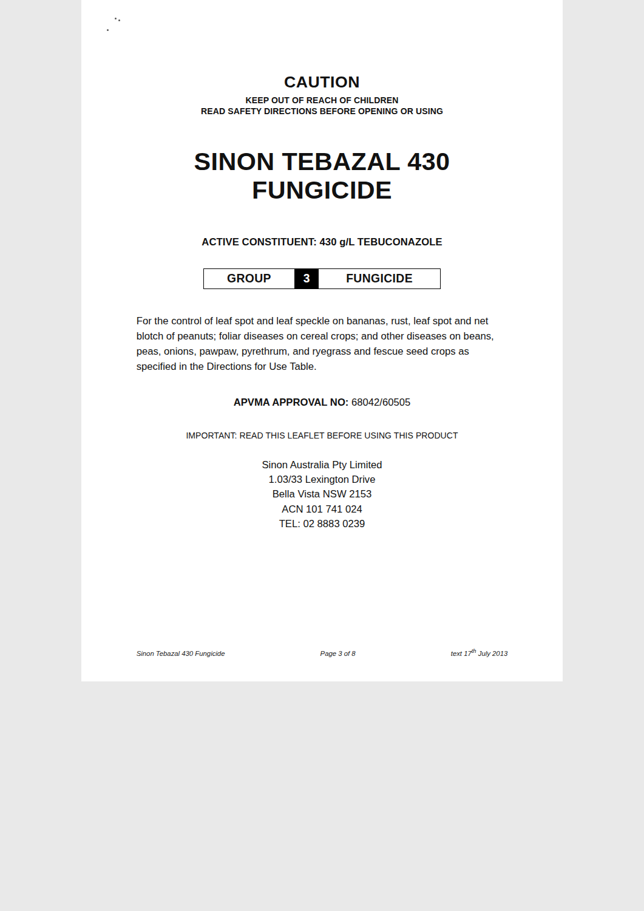CAUTION
KEEP OUT OF REACH OF CHILDREN
READ SAFETY DIRECTIONS BEFORE OPENING OR USING
SINON TEBAZAL 430
FUNGICIDE
ACTIVE CONSTITUENT: 430 g/L TEBUCONAZOLE
GROUP
3
FUNGICIDE
For the control of leaf spot and leaf speckle on bananas, rust, leaf spot and net blotch of peanuts; foliar diseases on cereal crops; and other diseases on beans, peas, onions, pawpaw, pyrethrum, and ryegrass and fescue seed crops as specified in the Directions for Use Table.
APVMA APPROVAL NO: 68042/60505
IMPORTANT: READ THIS LEAFLET BEFORE USING THIS PRODUCT
Sinon Australia Pty Limited
1.03/33 Lexington Drive
Bella Vista NSW 2153
ACN 101 741 024
TEL: 02 8883 0239
Sinon Tebazal 430 Fungicide
Page 3 of 8
text 17th July 2013